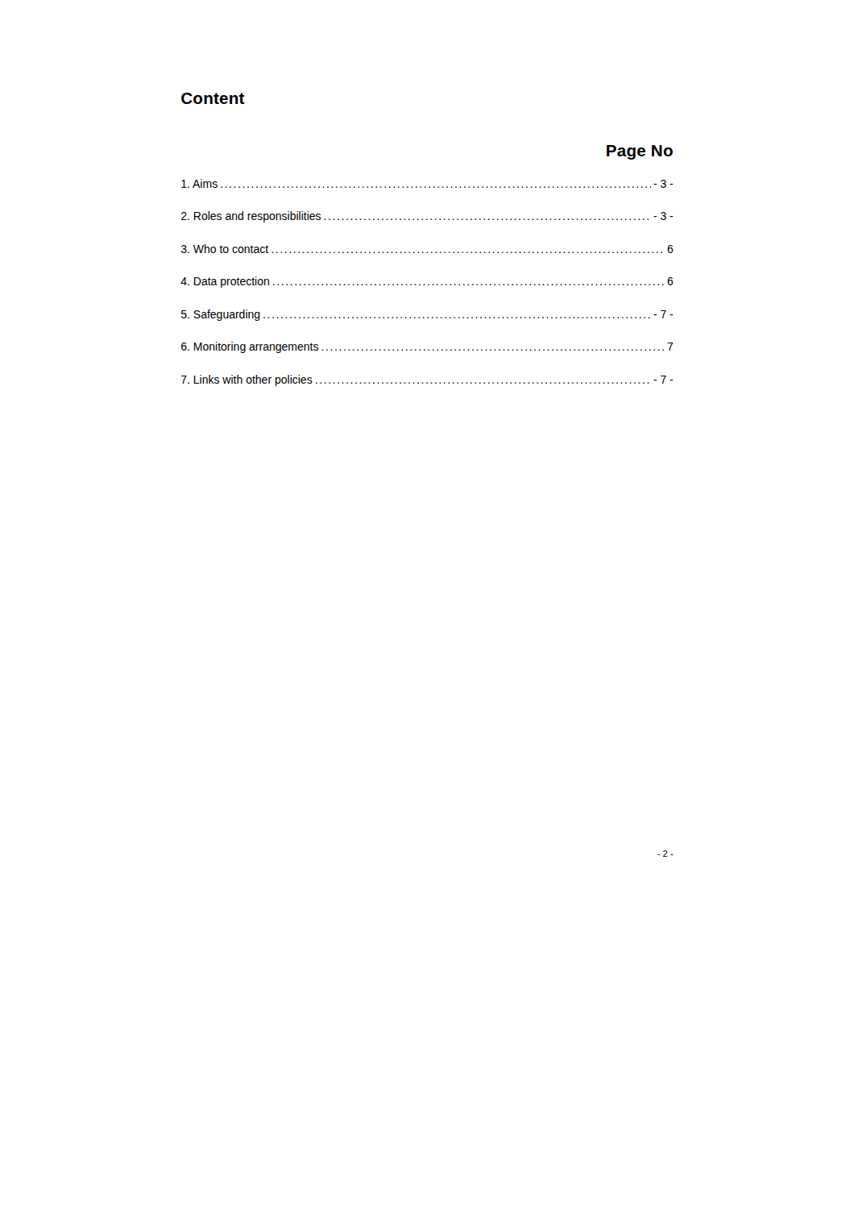Content
Page No
1. Aims ........................................................................................................................... - 3 -
2. Roles and responsibilities ....................................................................................................... - 3 -
3. Who to contact ............................................................................................................................. 6
4. Data protection ......................................................................................................................... 6
5. Safeguarding ......................................................................................................................... - 7 -
6. Monitoring arrangements ......................................................................................................... 7
7. Links with other policies ......................................................................................................... - 7 -
- 2 -